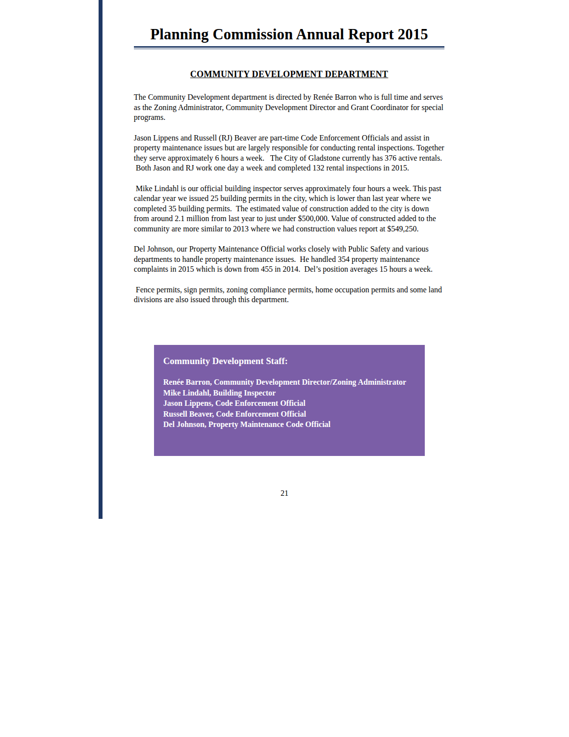Planning Commission Annual Report 2015
COMMUNITY DEVELOPMENT DEPARTMENT
The Community Development department is directed by Renée Barron who is full time and serves as the Zoning Administrator, Community Development Director and Grant Coordinator for special programs.
Jason Lippens and Russell (RJ) Beaver are part-time Code Enforcement Officials and assist in property maintenance issues but are largely responsible for conducting rental inspections. Together they serve approximately 6 hours a week. The City of Gladstone currently has 376 active rentals. Both Jason and RJ work one day a week and completed 132 rental inspections in 2015.
Mike Lindahl is our official building inspector serves approximately four hours a week. This past calendar year we issued 25 building permits in the city, which is lower than last year where we completed 35 building permits. The estimated value of construction added to the city is down from around 2.1 million from last year to just under $500,000. Value of constructed added to the community are more similar to 2013 where we had construction values report at $549,250.
Del Johnson, our Property Maintenance Official works closely with Public Safety and various departments to handle property maintenance issues. He handled 354 property maintenance complaints in 2015 which is down from 455 in 2014. Del’s position averages 15 hours a week.
Fence permits, sign permits, zoning compliance permits, home occupation permits and some land divisions are also issued through this department.
Community Development Staff:
Renée Barron, Community Development Director/Zoning Administrator
Mike Lindahl, Building Inspector
Jason Lippens, Code Enforcement Official
Russell Beaver, Code Enforcement Official
Del Johnson, Property Maintenance Code Official
21